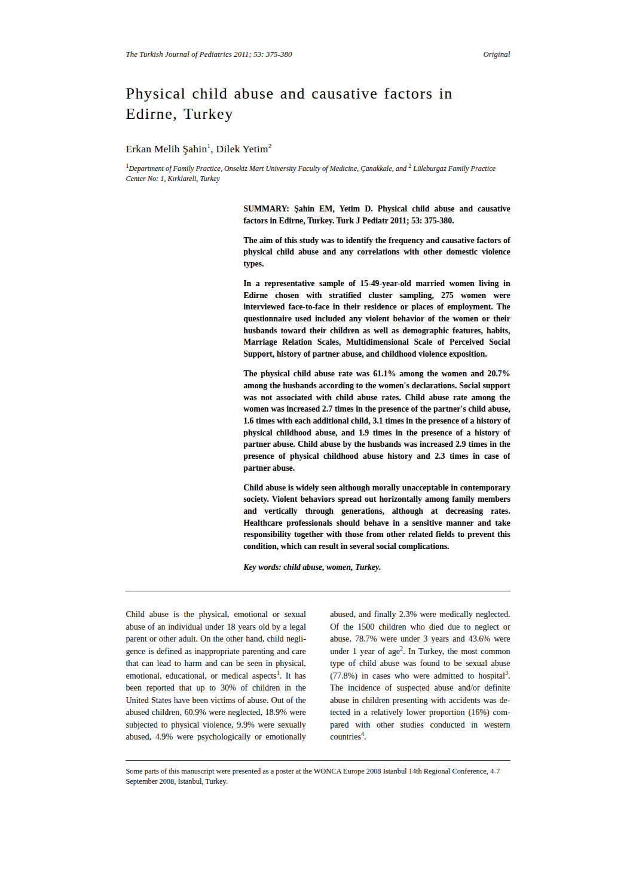The Turkish Journal of Pediatrics 2011; 53: 375-380 Original
Physical child abuse and causative factors in Edirne, Turkey
Erkan Melih Şahin1, Dilek Yetim2
1Department of Family Practice, Onsekiz Mart University Faculty of Medicine, Çanakkale, and 2 Lüleburgaz Family Practice Center No: 1, Kırklareli, Turkey
SUMMARY: Şahin EM, Yetim D. Physical child abuse and causative factors in Edirne, Turkey. Turk J Pediatr 2011; 53: 375-380.
The aim of this study was to identify the frequency and causative factors of physical child abuse and any correlations with other domestic violence types.
In a representative sample of 15-49-year-old married women living in Edirne chosen with stratified cluster sampling, 275 women were interviewed face-to-face in their residence or places of employment. The questionnaire used included any violent behavior of the women or their husbands toward their children as well as demographic features, habits, Marriage Relation Scales, Multidimensional Scale of Perceived Social Support, history of partner abuse, and childhood violence exposition.
The physical child abuse rate was 61.1% among the women and 20.7% among the husbands according to the women's declarations. Social support was not associated with child abuse rates. Child abuse rate among the women was increased 2.7 times in the presence of the partner's child abuse, 1.6 times with each additional child, 3.1 times in the presence of a history of physical childhood abuse, and 1.9 times in the presence of a history of partner abuse. Child abuse by the husbands was increased 2.9 times in the presence of physical childhood abuse history and 2.3 times in case of partner abuse.
Child abuse is widely seen although morally unacceptable in contemporary society. Violent behaviors spread out horizontally among family members and vertically through generations, although at decreasing rates. Healthcare professionals should behave in a sensitive manner and take responsibility together with those from other related fields to prevent this condition, which can result in several social complications.
Key words: child abuse, women, Turkey.
Child abuse is the physical, emotional or sexual abuse of an individual under 18 years old by a legal parent or other adult. On the other hand, child negligence is defined as inappropriate parenting and care that can lead to harm and can be seen in physical, emotional, educational, or medical aspects1. It has been reported that up to 30% of children in the United States have been victims of abuse. Out of the abused children, 60.9% were neglected, 18.9% were subjected to physical violence, 9.9% were sexually abused, 4.9% were psychologically or emotionally abused, and finally 2.3% were medically neglected. Of the 1500 children who died due to neglect or abuse, 78.7% were under 3 years and 43.6% were under 1 year of age2. In Turkey, the most common type of child abuse was found to be sexual abuse (77.8%) in cases who were admitted to hospital3. The incidence of suspected abuse and/or definite abuse in children presenting with accidents was detected in a relatively lower proportion (16%) compared with other studies conducted in western countries4.
Some parts of this manuscript were presented as a poster at the WONCA Europe 2008 Istanbul 14th Regional Conference, 4-7 September 2008, İstanbul, Turkey.